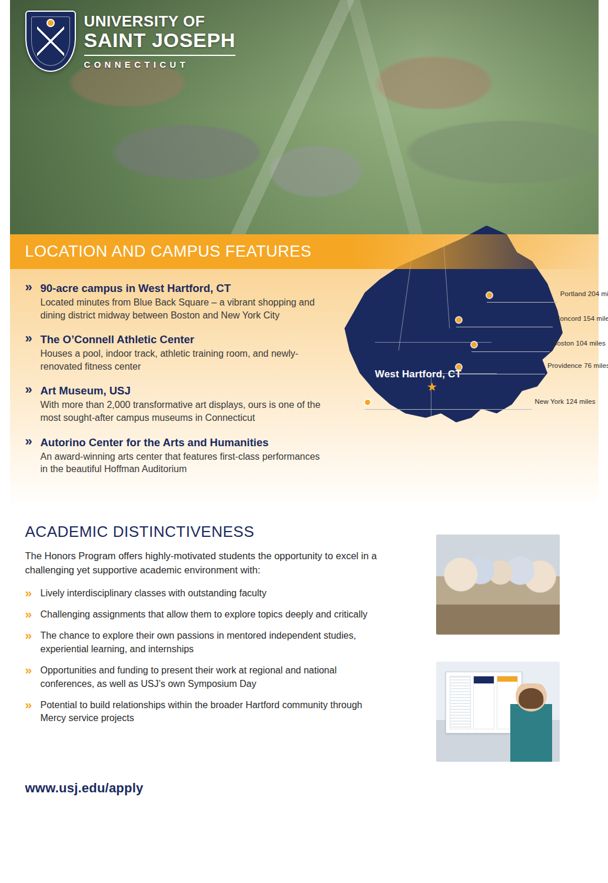University of Saint Joseph Connecticut
Location and Campus Features
90-acre campus in West Hartford, CT
Located minutes from Blue Back Square – a vibrant shopping and dining district midway between Boston and New York City
The O’Connell Athletic Center
Houses a pool, indoor track, athletic training room, and newly-renovated fitness center
Art Museum, USJ
With more than 2,000 transformative art displays, ours is one of the most sought-after campus museums in Connecticut
Autorino Center for the Arts and Humanities
An award-winning arts center that features first-class performances in the beautiful Hoffman Auditorium
West Hartford, CT Portland 204 miles Concord 154 miles Boston 104 miles Providence 76 miles New York 124 miles
Academic Distinctiveness
The Honors Program offers highly-motivated students the opportunity to excel in a challenging yet supportive academic environment with:
Lively interdisciplinary classes with outstanding faculty
Challenging assignments that allow them to explore topics deeply and critically
The chance to explore their own passions in mentored independent studies, experiential learning, and internships
Opportunities and funding to present their work at regional and national conferences, as well as USJ’s own Symposium Day
Potential to build relationships within the broader Hartford community through Mercy service projects
www.usj.edu/apply